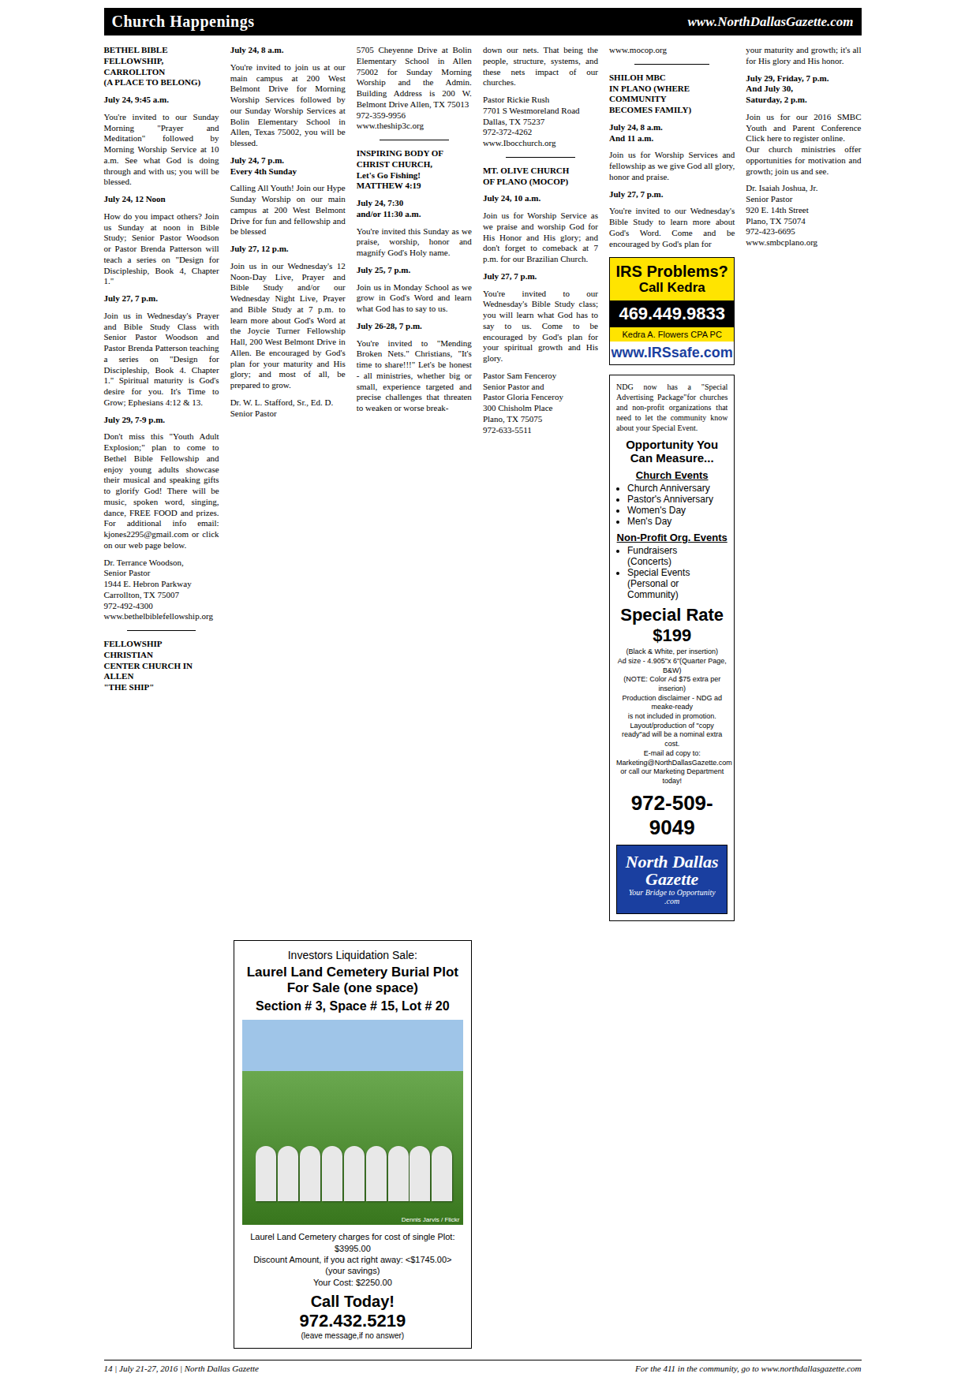Church Happenings
www.NorthDallasGazette.com
BETHEL BIBLE
FELLOWSHIP,
CARROLLTON
(A PLACE TO BELONG)
July 24, 9:45 a.m.
You're invited to our Sunday Morning "Prayer and Meditation" followed by Morning Worship Service at 10 a.m. See what God is doing through and with us; you will be blessed.
July 24, 12 Noon
How do you impact others? Join us Sunday at noon in Bible Study; Senior Pastor Woodson or Pastor Brenda Patterson will teach a series on "Design for Discipleship, Book 4, Chapter 1."
July 27, 7 p.m.
Join us in Wednesday's Prayer and Bible Study Class with Senior Pastor Woodson and Pastor Brenda Patterson teaching a series on "Design for Discipleship, Book 4. Chapter 1." Spiritual maturity is God's desire for you. It's Time to Grow; Ephesians 4:12 & 13.
July 29, 7-9 p.m.
Don't miss this "Youth Adult Explosion;" plan to come to Bethel Bible Fellowship and enjoy young adults showcase their musical and speaking gifts to glorify God! There will be music, spoken word, singing, dance, FREE FOOD and prizes. For additional info email: kjones2295@gmail.com or click on our web page below.
Dr. Terrance Woodson,
Senior Pastor
1944 E. Hebron Parkway
Carrollton, TX 75007
972-492-4300
www.bethelbiblefellowship.org
FELLOWSHIP
CHRISTIAN
CENTER CHURCH IN
ALLEN
"THE SHIP"
July 24, 8 a.m.
You're invited to join us at our main campus at 200 West Belmont Drive for Morning Worship Services followed by our Sunday Worship Services at Bolin Elementary School in Allen, Texas 75002, you will be blessed.
July 24, 7 p.m.
Every 4th Sunday
Calling All Youth! Join our Hype Sunday Worship on our main campus at 200 West Belmont Drive for fun and fellowship and be blessed
July 27, 12 p.m.
Join us in our Wednesday's 12 Noon-Day Live, Prayer and Bible Study and/or our Wednesday Night Live, Prayer and Bible Study at 7 p.m. to learn more about God's Word at the Joycie Turner Fellowship Hall, 200 West Belmont Drive in Allen. Be encouraged by God's plan for your maturity and His glory; and most of all, be prepared to grow.
Dr. W. L. Stafford, Sr., Ed. D.
Senior Pastor
5705 Cheyenne Drive at Bolin Elementary School in Allen 75002 for Sunday Morning Worship and the Admin. Building Address is 200 W. Belmont Drive Allen, TX 75013
972-359-9956
www.theship3c.org
INSPIRING BODY OF
CHRIST CHURCH,
Let's Go Fishing!
MATTHEW 4:19
July 24, 7:30
and/or 11:30 a.m.
You're invited this Sunday as we praise, worship, honor and magnify God's Holy name.
July 25, 7 p.m.
Join us in Monday School as we grow in God's Word and learn what God has to say to us.
July 26-28, 7 p.m.
You're invited to "Mending Broken Nets." Christians, "It's time to share!!!" Let's be honest - all ministries, whether big or small, experience targeted and precise challenges that threaten to weaken or worse break-
down our nets. That being the people, structure, systems, and these nets impact of our churches.
Pastor Rickie Rush
7701 S Westmoreland Road
Dallas, TX 75237
972-372-4262
www.Ibocchurch.org
MT. OLIVE CHURCH
OF PLANO (MOCOP)
July 24, 10 a.m.
Join us for Worship Service as we praise and worship God for His Honor and His glory; and don't forget to comeback at 7 p.m. for our Brazilian Church.
July 27, 7 p.m.
You're invited to our Wednesday's Bible Study class; you will learn what God has to say to us. Come to be encouraged by God's plan for your spiritual growth and His glory.
Pastor Sam Fenceroy
Senior Pastor and
Pastor Gloria Fenceroy
300 Chisholm Place
Plano, TX 75075
972-633-5511
www.mocop.org
SHILOH MBC
IN PLANO (WHERE
COMMUNITY
BECOMES FAMILY)
July 24, 8 a.m.
And 11 a.m.
Join us for Worship Services and fellowship as we give God all glory, honor and praise.
July 27, 7 p.m.
You're invited to our Wednesday's Bible Study to learn more about God's Word. Come and be encouraged by God's plan for
IRS Problems?
Call Kedra
469.449.9833
Kedra A. Flowers CPA PC
www.IRSsafe.com
NDG now has a "Special Advertising Package"for churches and non-profit organizations that need to let the community know about your Special Event.
Opportunity You Can Measure...
Church Events
Church Anniversary
Pastor's Anniversary
Women's Day
Men's Day
Non-Profit Org. Events
Fundraisers
(Concerts)
Special Events
(Personal or Community)
Special Rate $199
(Black & White, per insertion)
Ad size - 4.905"x 6"(Quarter Page, B&W)
(NOTE: Color Ad $75 extra per inserion)
Production disclaimer - NDG ad meake-ready
is not included in promotion.
Layout/production of "copy ready"ad will be a nominal extra cost.
E-mail ad copy to:
Marketing@NorthDallasGazette.com
or call our Marketing Department today!
972-509-9049
North Dallas
Gazette
Your Bridge to Opportunity .com
your maturity and growth; it's all for His glory and His honor.
July 29, Friday, 7 p.m.
And July 30,
Saturday, 2 p.m.
Join us for our 2016 SMBC Youth and Parent Conference Click here to register online.
Our church ministries offer opportunities for motivation and growth; join us and see.
Dr. Isaiah Joshua, Jr.
Senior Pastor
920 E. 14th Street
Plano, TX 75074
972-423-6695
www.smbcplano.org
Investors Liquidation Sale:
Laurel Land Cemetery Burial Plot For Sale (one space)
Section # 3, Space # 15, Lot # 20
Dennis Jarvis / Flickr
Laurel Land Cemetery charges for cost of single Plot: $3995.00
Discount Amount, if you act right away: <$1745.00> (your savings)
Your Cost: $2250.00
Call Today!
972.432.5219
(leave message,if no answer)
14 | July 21-27, 2016 | North Dallas Gazette
For the 411 in the community, go to www.northdallasgazette.com